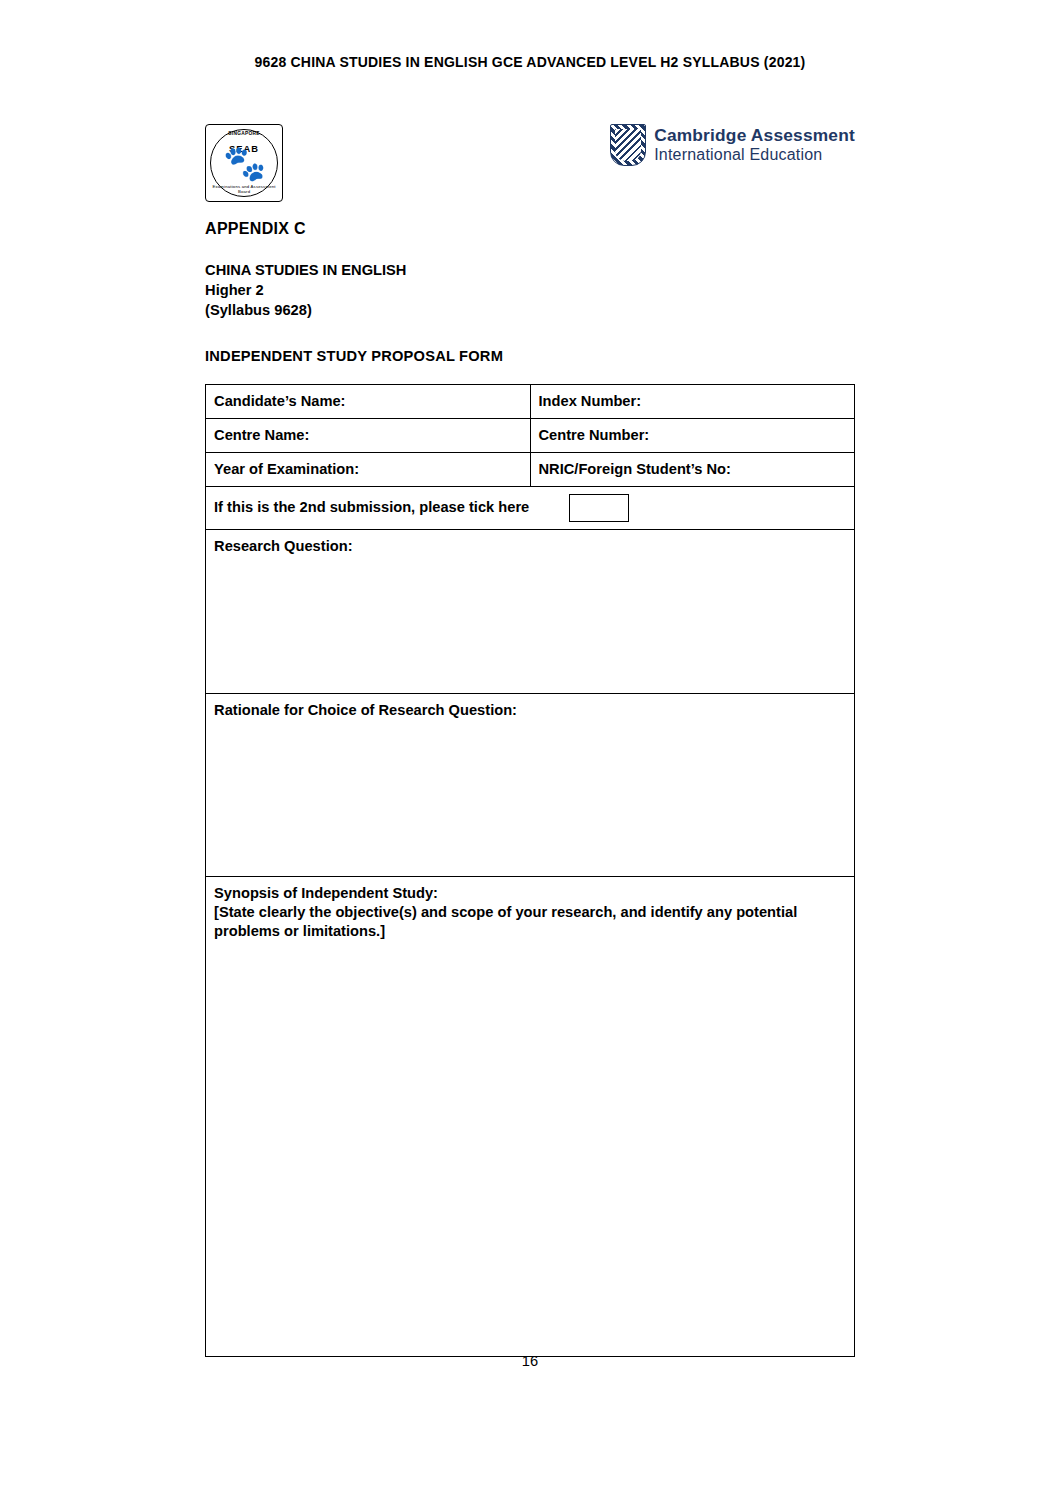9628 CHINA STUDIES IN ENGLISH GCE ADVANCED LEVEL H2 SYLLABUS (2021)
SINGAPORE
SEAB
🐾
Examinations and Assessment Board
Cambridge Assessment
International Education
APPENDIX C
CHINA STUDIES IN ENGLISH
Higher 2
(Syllabus 9628)
INDEPENDENT STUDY PROPOSAL FORM
| Candidate’s Name: | Index Number: |
| Centre Name: | Centre Number: |
| Year of Examination: | NRIC/Foreign Student’s No: |
| If this is the 2nd submission, please tick here |
| Research Question: |
| Rationale for Choice of Research Question: |
| Synopsis of Independent Study: [State clearly the objective(s) and scope of your research, and identify any potential problems or limitations.] |
16